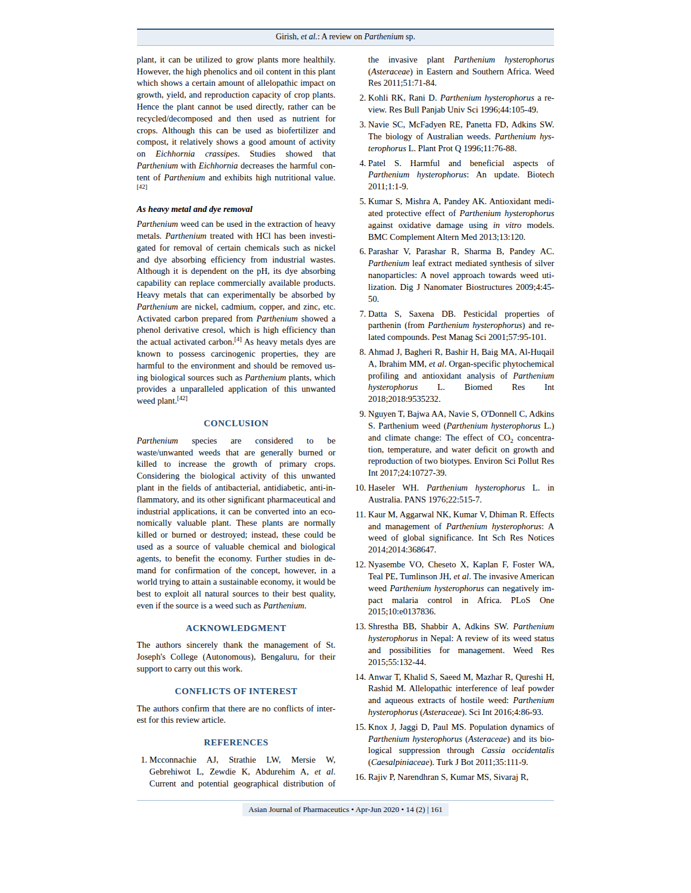Girish, et al.: A review on Parthenium sp.
plant, it can be utilized to grow plants more healthily. However, the high phenolics and oil content in this plant which shows a certain amount of allelopathic impact on growth, yield, and reproduction capacity of crop plants. Hence the plant cannot be used directly, rather can be recycled/decomposed and then used as nutrient for crops. Although this can be used as biofertilizer and compost, it relatively shows a good amount of activity on Eichhornia crassipes. Studies showed that Parthenium with Eichhornia decreases the harmful content of Parthenium and exhibits high nutritional value.[42]
As heavy metal and dye removal
Parthenium weed can be used in the extraction of heavy metals. Parthenium treated with HCl has been investigated for removal of certain chemicals such as nickel and dye absorbing efficiency from industrial wastes. Although it is dependent on the pH, its dye absorbing capability can replace commercially available products. Heavy metals that can experimentally be absorbed by Parthenium are nickel, cadmium, copper, and zinc, etc. Activated carbon prepared from Parthenium showed a phenol derivative cresol, which is high efficiency than the actual activated carbon.[4] As heavy metals dyes are known to possess carcinogenic properties, they are harmful to the environment and should be removed using biological sources such as Parthenium plants, which provides a unparalleled application of this unwanted weed plant.[42]
CONCLUSION
Parthenium species are considered to be waste/unwanted weeds that are generally burned or killed to increase the growth of primary crops. Considering the biological activity of this unwanted plant in the fields of antibacterial, antidiabetic, anti-inflammatory, and its other significant pharmaceutical and industrial applications, it can be converted into an economically valuable plant. These plants are normally killed or burned or destroyed; instead, these could be used as a source of valuable chemical and biological agents, to benefit the economy. Further studies in demand for confirmation of the concept, however, in a world trying to attain a sustainable economy, it would be best to exploit all natural sources to their best quality, even if the source is a weed such as Parthenium.
ACKNOWLEDGMENT
The authors sincerely thank the management of St. Joseph's College (Autonomous), Bengaluru, for their support to carry out this work.
CONFLICTS OF INTEREST
The authors confirm that there are no conflicts of interest for this review article.
REFERENCES
Mcconnachie AJ, Strathie LW, Mersie W, Gebrehiwot L, Zewdie K, Abdurehim A, et al. Current and potential geographical distribution of the invasive plant Parthenium hysterophorus (Asteraceae) in Eastern and Southern Africa. Weed Res 2011;51:71-84.
Kohli RK, Rani D. Parthenium hysterophorus a review. Res Bull Panjab Univ Sci 1996;44:105-49.
Navie SC, McFadyen RE, Panetta FD, Adkins SW. The biology of Australian weeds. Parthenium hysterophorus L. Plant Prot Q 1996;11:76-88.
Patel S. Harmful and beneficial aspects of Parthenium hysterophorus: An update. Biotech 2011;1:1-9.
Kumar S, Mishra A, Pandey AK. Antioxidant mediated protective effect of Parthenium hysterophorus against oxidative damage using in vitro models. BMC Complement Altern Med 2013;13:120.
Parashar V, Parashar R, Sharma B, Pandey AC. Parthenium leaf extract mediated synthesis of silver nanoparticles: A novel approach towards weed utilization. Dig J Nanomater Biostructures 2009;4:45-50.
Datta S, Saxena DB. Pesticidal properties of parthenin (from Parthenium hysterophorus) and related compounds. Pest Manag Sci 2001;57:95-101.
Ahmad J, Bagheri R, Bashir H, Baig MA, Al-Huqail A, Ibrahim MM, et al. Organ-specific phytochemical profiling and antioxidant analysis of Parthenium hysterophorus L. Biomed Res Int 2018;2018:9535232.
Nguyen T, Bajwa AA, Navie S, O'Donnell C, Adkins S. Parthenium weed (Parthenium hysterophorus L.) and climate change: The effect of CO2 concentration, temperature, and water deficit on growth and reproduction of two biotypes. Environ Sci Pollut Res Int 2017;24:10727-39.
Haseler WH. Parthenium hysterophorus L. in Australia. PANS 1976;22:515-7.
Kaur M, Aggarwal NK, Kumar V, Dhiman R. Effects and management of Parthenium hysterophorus: A weed of global significance. Int Sch Res Notices 2014;2014:368647.
Nyasembe VO, Cheseto X, Kaplan F, Foster WA, Teal PE, Tumlinson JH, et al. The invasive American weed Parthenium hysterophorus can negatively impact malaria control in Africa. PLoS One 2015;10:e0137836.
Shrestha BB, Shabbir A, Adkins SW. Parthenium hysterophorus in Nepal: A review of its weed status and possibilities for management. Weed Res 2015;55:132-44.
Anwar T, Khalid S, Saeed M, Mazhar R, Qureshi H, Rashid M. Allelopathic interference of leaf powder and aqueous extracts of hostile weed: Parthenium hysterophorus (Asteraceae). Sci Int 2016;4:86-93.
Knox J, Jaggi D, Paul MS. Population dynamics of Parthenium hysterophorus (Asteraceae) and its biological suppression through Cassia occidentalis (Caesalpiniaceae). Turk J Bot 2011;35:111-9.
Rajiv P, Narendhran S, Kumar MS, Sivaraj R,
Asian Journal of Pharmaceutics • Apr-Jun 2020 • 14 (2) | 161